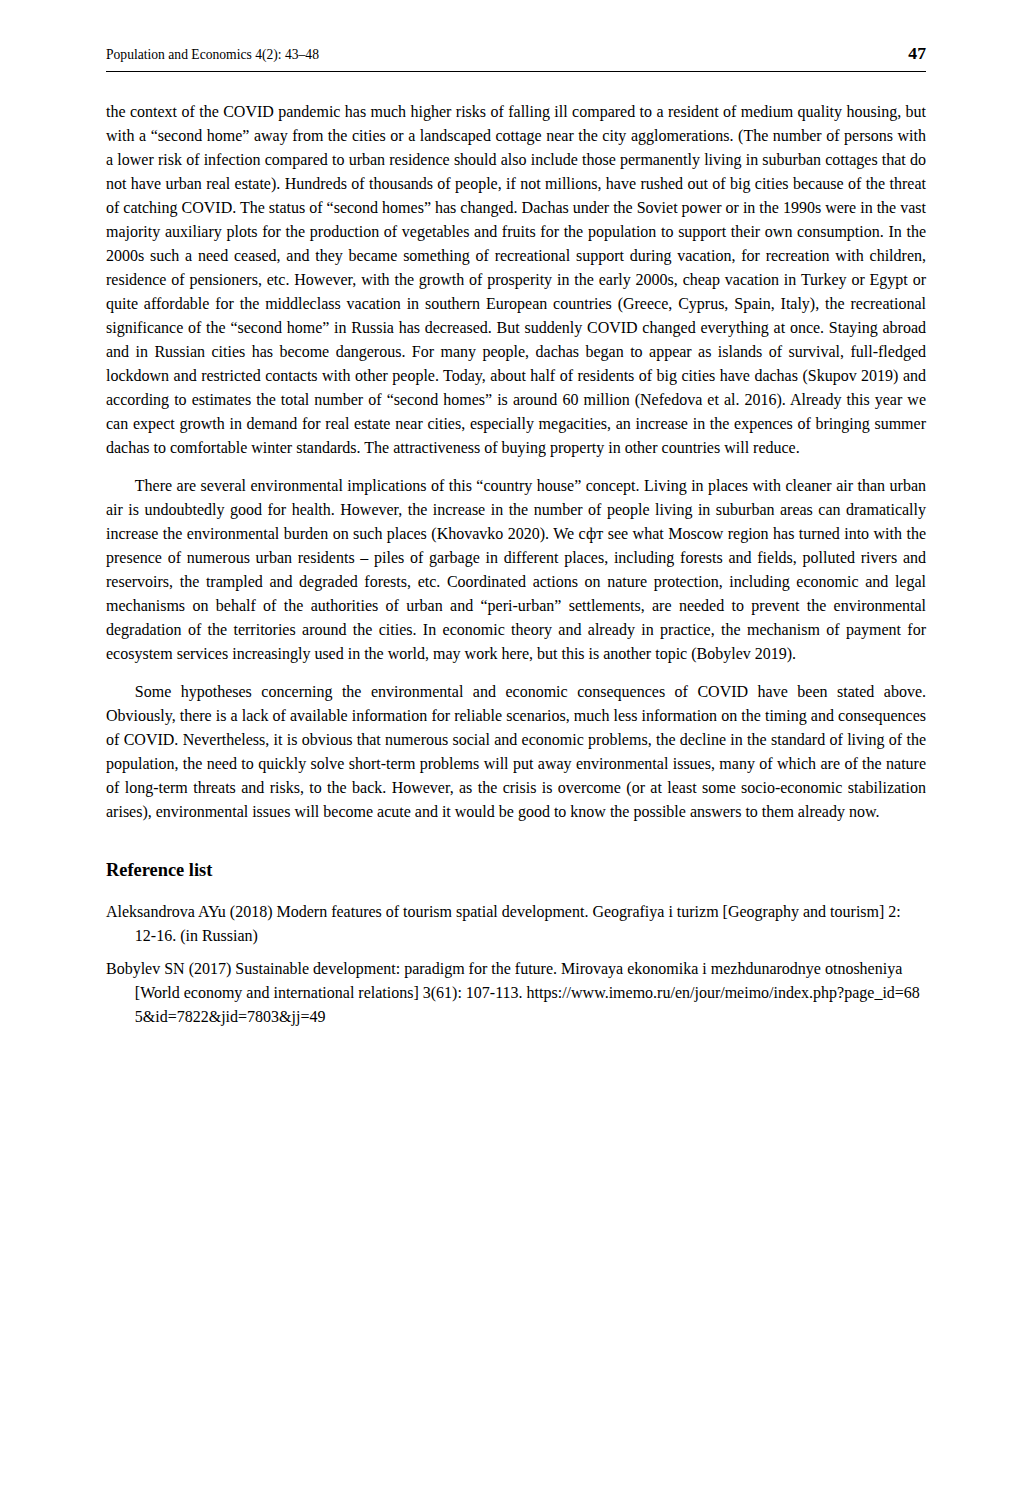Population and Economics 4(2): 43–48 47
the context of the COVID pandemic has much higher risks of falling ill compared to a resident of medium quality housing, but with a “second home” away from the cities or a landscaped cottage near the city agglomerations. (The number of persons with a lower risk of infection compared to urban residence should also include those permanently living in suburban cottages that do not have urban real estate). Hundreds of thousands of people, if not millions, have rushed out of big cities because of the threat of catching COVID. The status of “second homes” has changed. Dachas under the Soviet power or in the 1990s were in the vast majority auxiliary plots for the production of vegetables and fruits for the population to support their own consumption. In the 2000s such a need ceased, and they became something of recreational support during vacation, for recreation with children, residence of pensioners, etc. However, with the growth of prosperity in the early 2000s, cheap vacation in Turkey or Egypt or quite affordable for the middleclass vacation in southern European countries (Greece, Cyprus, Spain, Italy), the recreational significance of the “second home” in Russia has decreased. But suddenly COVID changed everything at once. Staying abroad and in Russian cities has become dangerous. For many people, dachas began to appear as islands of survival, full-fledged lockdown and restricted contacts with other people. Today, about half of residents of big cities have dachas (Skupov 2019) and according to estimates the total number of “second homes” is around 60 million (Nefedova et al. 2016). Already this year we can expect growth in demand for real estate near cities, especially megacities, an increase in the expences of bringing summer dachas to comfortable winter standards. The attractiveness of buying property in other countries will reduce.
There are several environmental implications of this “country house” concept. Living in places with cleaner air than urban air is undoubtedly good for health. However, the increase in the number of people living in suburban areas can dramatically increase the environmental burden on such places (Khovavko 2020). We сфт see what Moscow region has turned into with the presence of numerous urban residents – piles of garbage in different places, including forests and fields, polluted rivers and reservoirs, the trampled and degraded forests, etc. Coordinated actions on nature protection, including economic and legal mechanisms on behalf of the authorities of urban and “peri-urban” settlements, are needed to prevent the environmental degradation of the territories around the cities. In economic theory and already in practice, the mechanism of payment for ecosystem services increasingly used in the world, may work here, but this is another topic (Bobylev 2019).
Some hypotheses concerning the environmental and economic consequences of COVID have been stated above. Obviously, there is a lack of available information for reliable scenarios, much less information on the timing and consequences of COVID. Nevertheless, it is obvious that numerous social and economic problems, the decline in the standard of living of the population, the need to quickly solve short-term problems will put away environmental issues, many of which are of the nature of long-term threats and risks, to the back. However, as the crisis is overcome (or at least some socio-economic stabilization arises), environmental issues will become acute and it would be good to know the possible answers to them already now.
Reference list
Aleksandrova AYu (2018) Modern features of tourism spatial development. Geografiya i turizm [Geography and tourism] 2: 12-16. (in Russian)
Bobylev SN (2017) Sustainable development: paradigm for the future. Mirovaya ekonomika i mezhdunarodnye otnosheniya [World economy and international relations] 3(61): 107-113. https://www.imemo.ru/en/jour/meimo/index.php?page_id=685&id=7822&jid=7803&jj=49